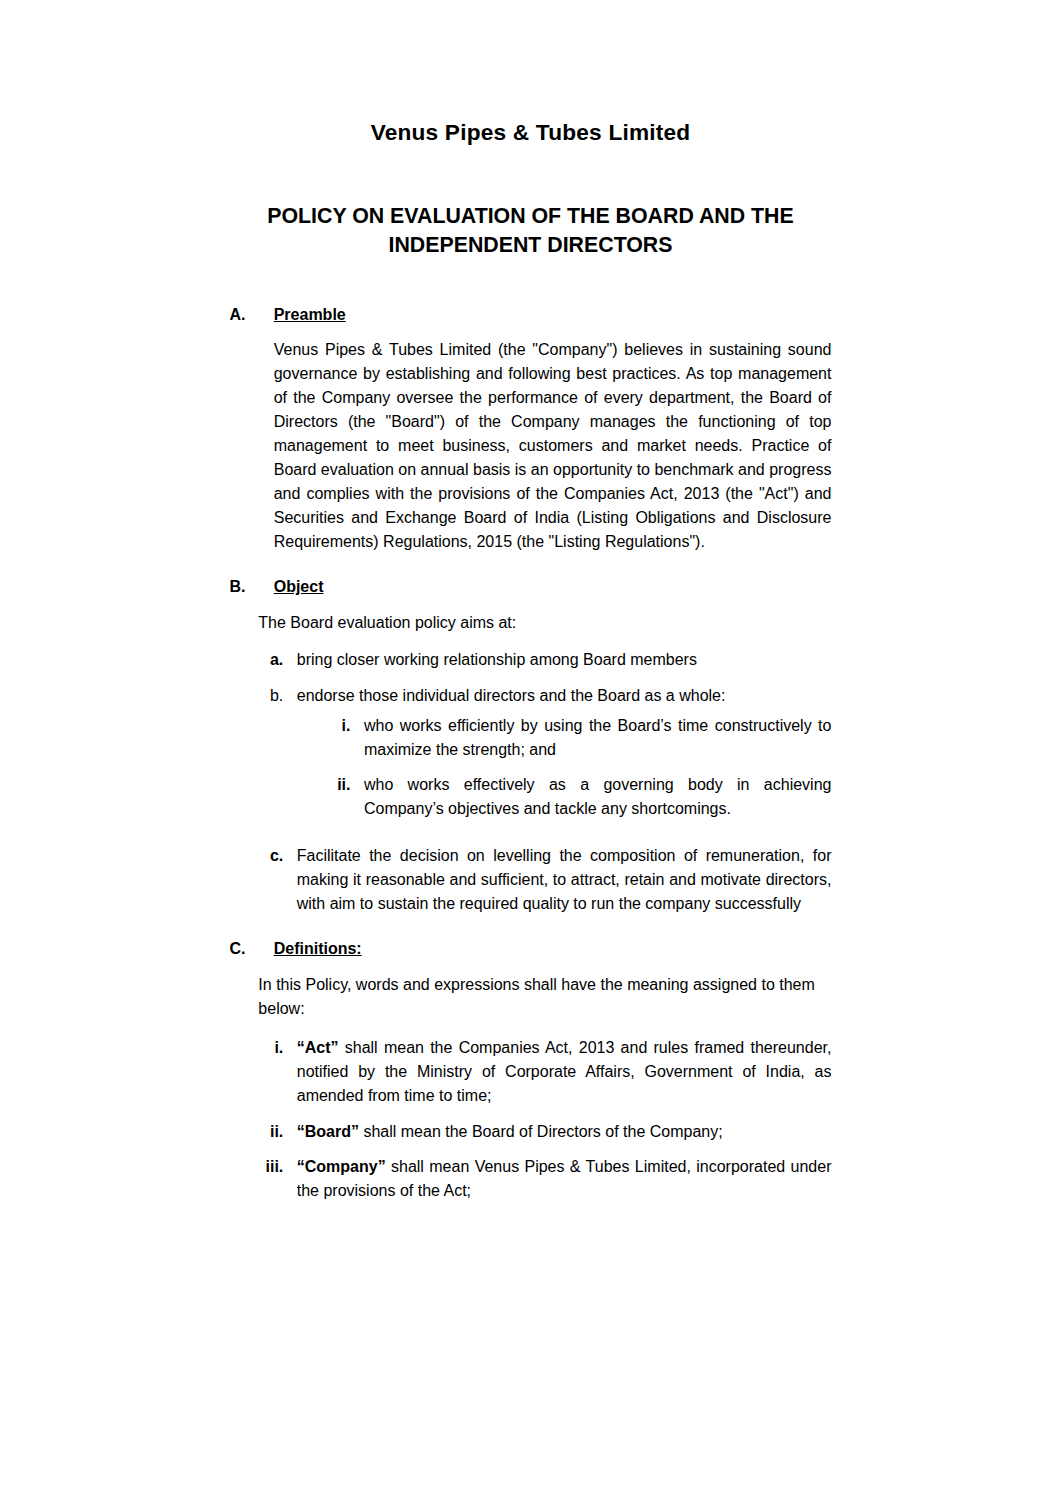Venus Pipes & Tubes Limited
Policy on Evaluation of the Board and the Independent Directors
A. Preamble
Venus Pipes & Tubes Limited (the "Company") believes in sustaining sound governance by establishing and following best practices. As top management of the Company oversee the performance of every department, the Board of Directors (the "Board") of the Company manages the functioning of top management to meet business, customers and market needs. Practice of Board evaluation on annual basis is an opportunity to benchmark and progress and complies with the provisions of the Companies Act, 2013 (the "Act") and Securities and Exchange Board of India (Listing Obligations and Disclosure Requirements) Regulations, 2015 (the "Listing Regulations").
B. Object
The Board evaluation policy aims at:
a. bring closer working relationship among Board members
b. endorse those individual directors and the Board as a whole:
i. who works efficiently by using the Board’s time constructively to maximize the strength; and
ii. who works effectively as a governing body in achieving Company’s objectives and tackle any shortcomings.
c. Facilitate the decision on levelling the composition of remuneration, for making it reasonable and sufficient, to attract, retain and motivate directors, with aim to sustain the required quality to run the company successfully
C. Definitions:
In this Policy, words and expressions shall have the meaning assigned to them below:
i. “Act” shall mean the Companies Act, 2013 and rules framed thereunder, notified by the Ministry of Corporate Affairs, Government of India, as amended from time to time;
ii. “Board” shall mean the Board of Directors of the Company;
iii. “Company” shall mean Venus Pipes & Tubes Limited, incorporated under the provisions of the Act;